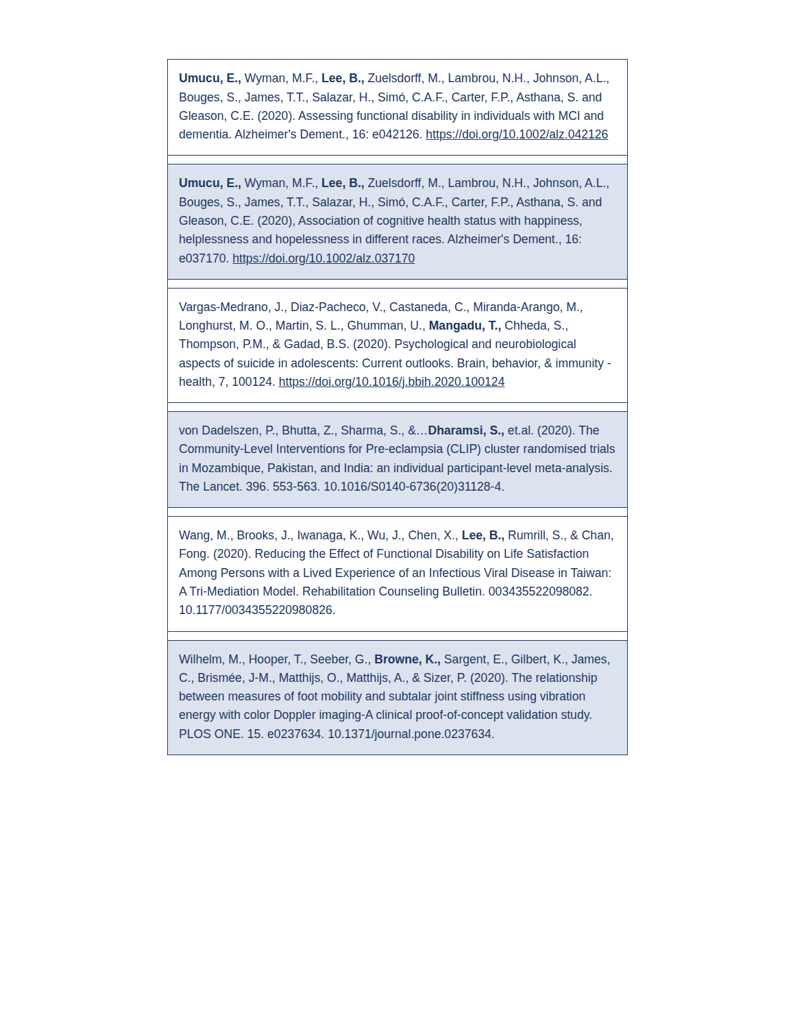| Umucu, E., Wyman, M.F., Lee, B., Zuelsdorff, M., Lambrou, N.H., Johnson, A.L., Bouges, S., James, T.T., Salazar, H., Simó, C.A.F., Carter, F.P., Asthana, S. and Gleason, C.E. (2020). Assessing functional disability in individuals with MCI and dementia. Alzheimer's Dement., 16: e042126. https://doi.org/10.1002/alz.042126 |
| Umucu, E., Wyman, M.F., Lee, B., Zuelsdorff, M., Lambrou, N.H., Johnson, A.L., Bouges, S., James, T.T., Salazar, H., Simó, C.A.F., Carter, F.P., Asthana, S. and Gleason, C.E. (2020), Association of cognitive health status with happiness, helplessness and hopelessness in different races. Alzheimer's Dement., 16: e037170. https://doi.org/10.1002/alz.037170 |
| Vargas-Medrano, J., Diaz-Pacheco, V., Castaneda, C., Miranda-Arango, M., Longhurst, M. O., Martin, S. L., Ghumman, U., Mangadu, T., Chheda, S., Thompson, P.M., & Gadad, B.S. (2020). Psychological and neurobiological aspects of suicide in adolescents: Current outlooks. Brain, behavior, & immunity - health, 7, 100124. https://doi.org/10.1016/j.bbih.2020.100124 |
| von Dadelszen, P., Bhutta, Z., Sharma, S., &… Dharamsi, S., et.al. (2020). The Community-Level Interventions for Pre-eclampsia (CLIP) cluster randomised trials in Mozambique, Pakistan, and India: an individual participant-level meta-analysis. The Lancet. 396. 553-563. 10.1016/S0140-6736(20)31128-4. |
| Wang, M., Brooks, J., Iwanaga, K., Wu, J., Chen, X., Lee, B., Rumrill, S., & Chan, Fong. (2020). Reducing the Effect of Functional Disability on Life Satisfaction Among Persons with a Lived Experience of an Infectious Viral Disease in Taiwan: A Tri-Mediation Model. Rehabilitation Counseling Bulletin. 003435522098082. 10.1177/0034355220980826. |
| Wilhelm, M., Hooper, T., Seeber, G., Browne, K., Sargent, E., Gilbert, K., James, C., Brismée, J-M., Matthijs, O., Matthijs, A., & Sizer, P. (2020). The relationship between measures of foot mobility and subtalar joint stiffness using vibration energy with color Doppler imaging-A clinical proof-of-concept validation study. PLOS ONE. 15. e0237634. 10.1371/journal.pone.0237634. |